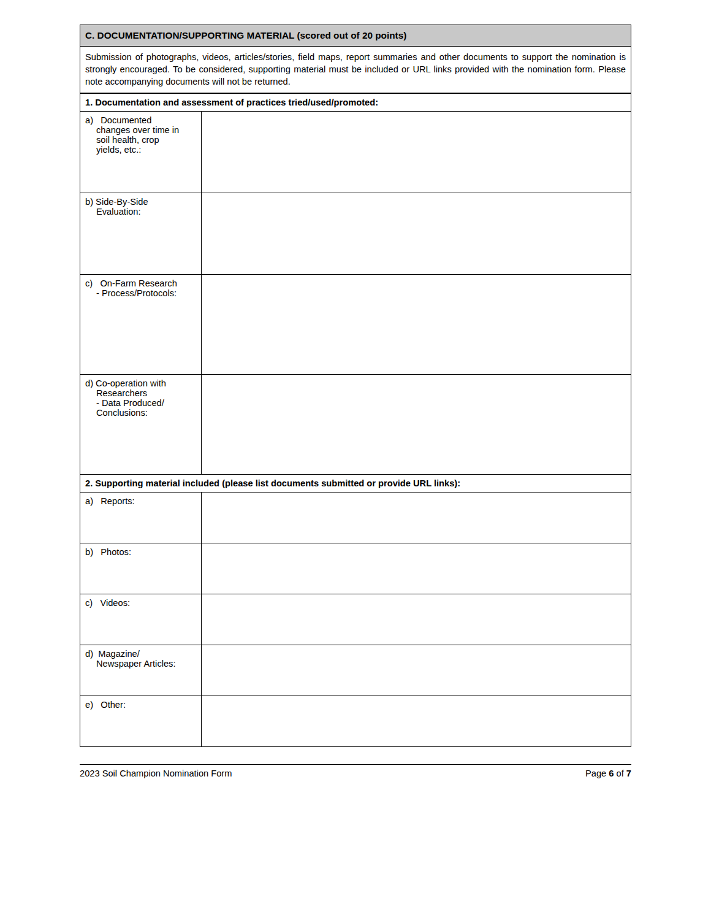C. DOCUMENTATION/SUPPORTING MATERIAL (scored out of 20 points)
Submission of photographs, videos, articles/stories, field maps, report summaries and other documents to support the nomination is strongly encouraged. To be considered, supporting material must be included or URL links provided with the nomination form. Please note accompanying documents will not be returned.
| 1. Documentation and assessment of practices tried/used/promoted: |
| a) Documented changes over time in soil health, crop yields, etc.: | |
| b) Side-By-Side Evaluation: | |
| c) On-Farm Research - Process/Protocols: | |
| d) Co-operation with Researchers - Data Produced/ Conclusions: | |
| 2. Supporting material included (please list documents submitted or provide URL links): |
| a) Reports: | |
| b) Photos: | |
| c) Videos: | |
| d) Magazine/ Newspaper Articles: | |
| e) Other: | |
2023 Soil Champion Nomination Form Page 6 of 7